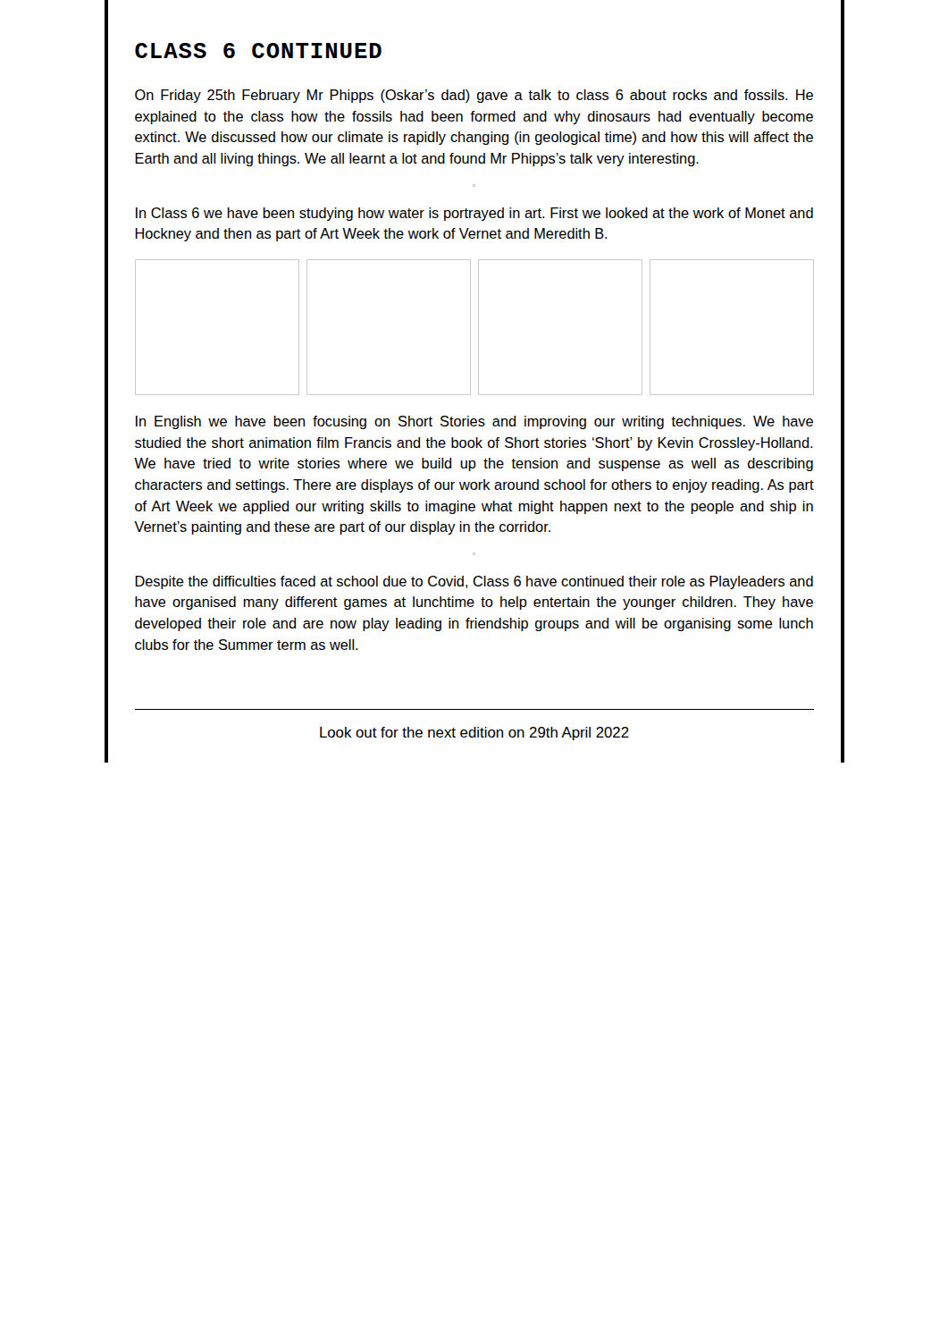Class 6 Continued
On Friday 25th February Mr Phipps (Oskar’s dad) gave a talk to class 6 about rocks and fossils. He explained to the class how the fossils had been formed and why dinosaurs had eventually become extinct. We discussed how our climate is rapidly changing (in geological time) and how this will affect the Earth and all living things. We all learnt a lot and found Mr Phipps’s talk very interesting.
In Class 6 we have been studying how water is portrayed in art. First we looked at the work of Monet and Hockney and then as part of Art Week the work of Vernet and Meredith B.
In English we have been focusing on Short Stories and improving our writing techniques. We have studied the short animation film Francis and the book of Short stories ‘Short’ by Kevin Crossley-Holland. We have tried to write stories where we build up the tension and suspense as well as describing characters and settings. There are displays of our work around school for others to enjoy reading. As part of Art Week we applied our writing skills to imagine what might happen next to the people and ship in Vernet’s painting and these are part of our display in the corridor.
Despite the difficulties faced at school due to Covid, Class 6 have continued their role as Playleaders and have organised many different games at lunchtime to help entertain the younger children. They have developed their role and are now play leading in friendship groups and will be organising some lunch clubs for the Summer term as well.
Look out for the next edition on 29th April 2022